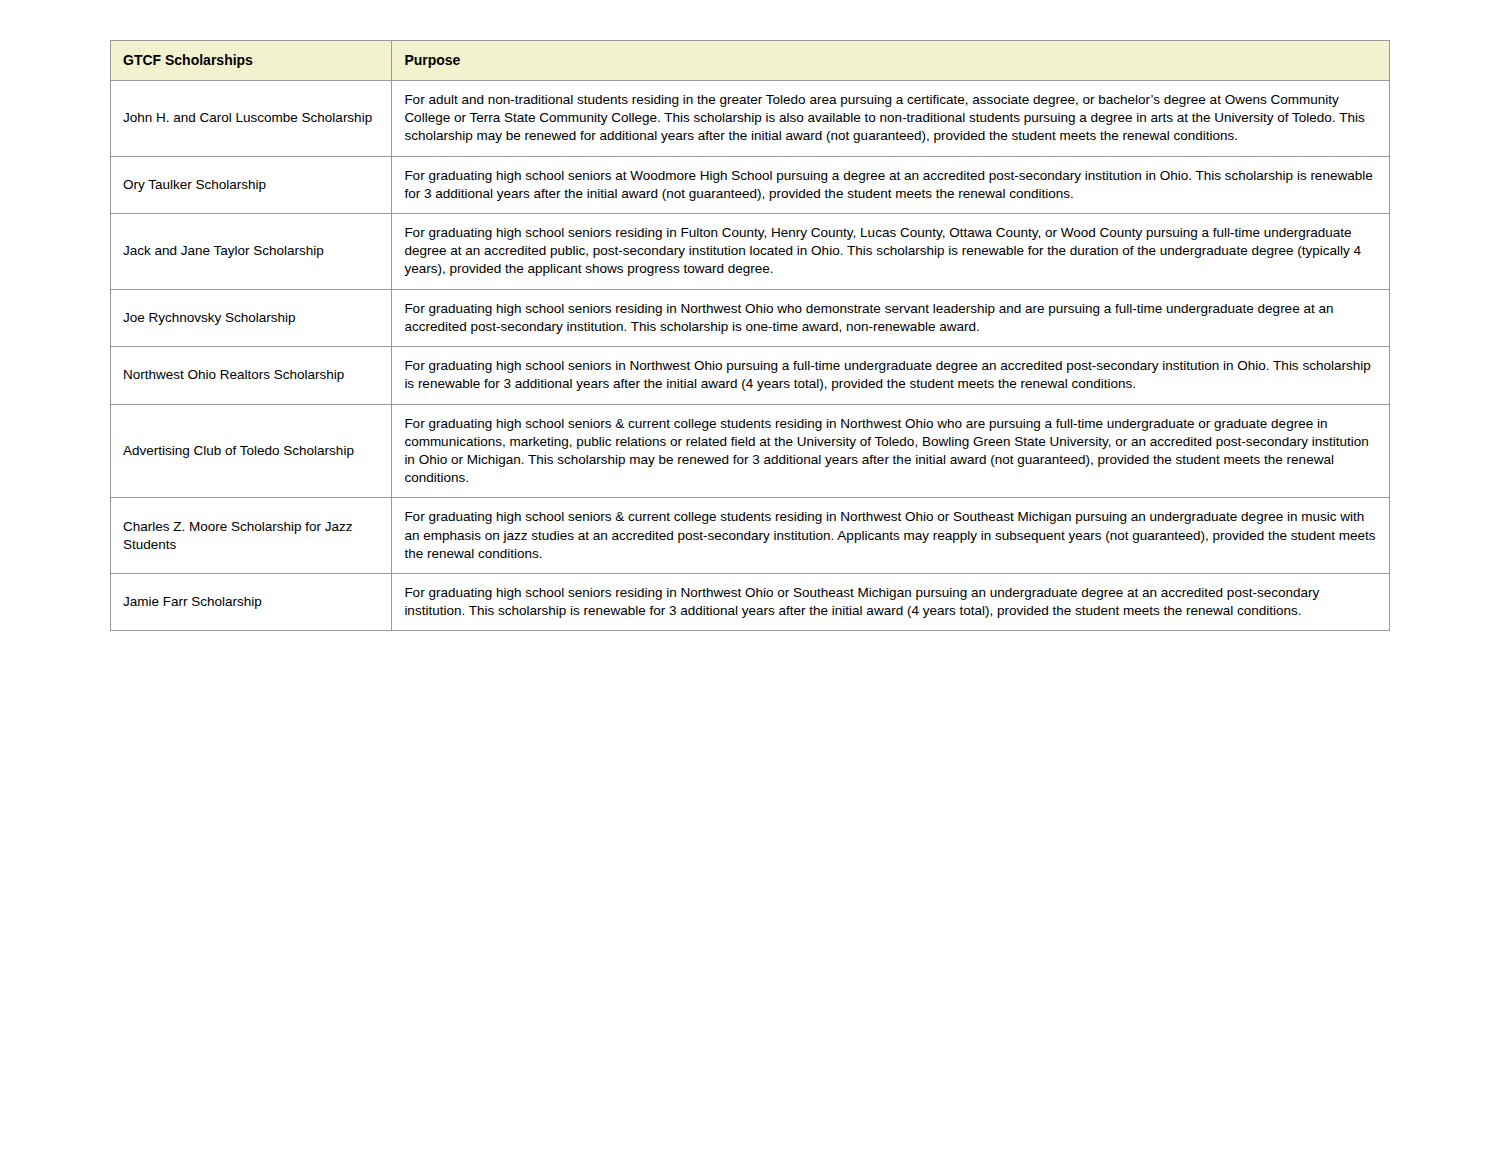| GTCF Scholarships | Purpose |
| --- | --- |
| John H. and Carol Luscombe Scholarship | For adult and non-traditional students residing in the greater Toledo area pursuing a certificate, associate degree, or bachelor’s degree at Owens Community College or Terra State Community College. This scholarship is also available to non-traditional students pursuing a degree in arts at the University of Toledo. This scholarship may be renewed for additional years after the initial award (not guaranteed), provided the student meets the renewal conditions. |
| Ory Taulker Scholarship | For graduating high school seniors at Woodmore High School pursuing a degree at an accredited post-secondary institution in Ohio. This scholarship is renewable for 3 additional years after the initial award (not guaranteed), provided the student meets the renewal conditions. |
| Jack and Jane Taylor Scholarship | For graduating high school seniors residing in Fulton County, Henry County, Lucas County, Ottawa County, or Wood County pursuing a full-time undergraduate degree at an accredited public, post-secondary institution located in Ohio. This scholarship is renewable for the duration of the undergraduate degree (typically 4 years), provided the applicant shows progress toward degree. |
| Joe Rychnovsky Scholarship | For graduating high school seniors residing in Northwest Ohio who demonstrate servant leadership and are pursuing a full-time undergraduate degree at an accredited post-secondary institution. This scholarship is one-time award, non-renewable award. |
| Northwest Ohio Realtors Scholarship | For graduating high school seniors in Northwest Ohio pursuing a full-time undergraduate degree an accredited post-secondary institution in Ohio. This scholarship is renewable for 3 additional years after the initial award (4 years total), provided the student meets the renewal conditions. |
| Advertising Club of Toledo Scholarship | For graduating high school seniors & current college students residing in Northwest Ohio who are pursuing a full-time undergraduate or graduate degree in communications, marketing, public relations or related field at the University of Toledo, Bowling Green State University, or an accredited post-secondary institution in Ohio or Michigan. This scholarship may be renewed for 3 additional years after the initial award (not guaranteed), provided the student meets the renewal conditions. |
| Charles Z. Moore Scholarship for Jazz Students | For graduating high school seniors & current college students residing in Northwest Ohio or Southeast Michigan pursuing an undergraduate degree in music with an emphasis on jazz studies at an accredited post-secondary institution. Applicants may reapply in subsequent years (not guaranteed), provided the student meets the renewal conditions. |
| Jamie Farr Scholarship | For graduating high school seniors residing in Northwest Ohio or Southeast Michigan pursuing an undergraduate degree at an accredited post-secondary institution. This scholarship is renewable for 3 additional years after the initial award (4 years total), provided the student meets the renewal conditions. |